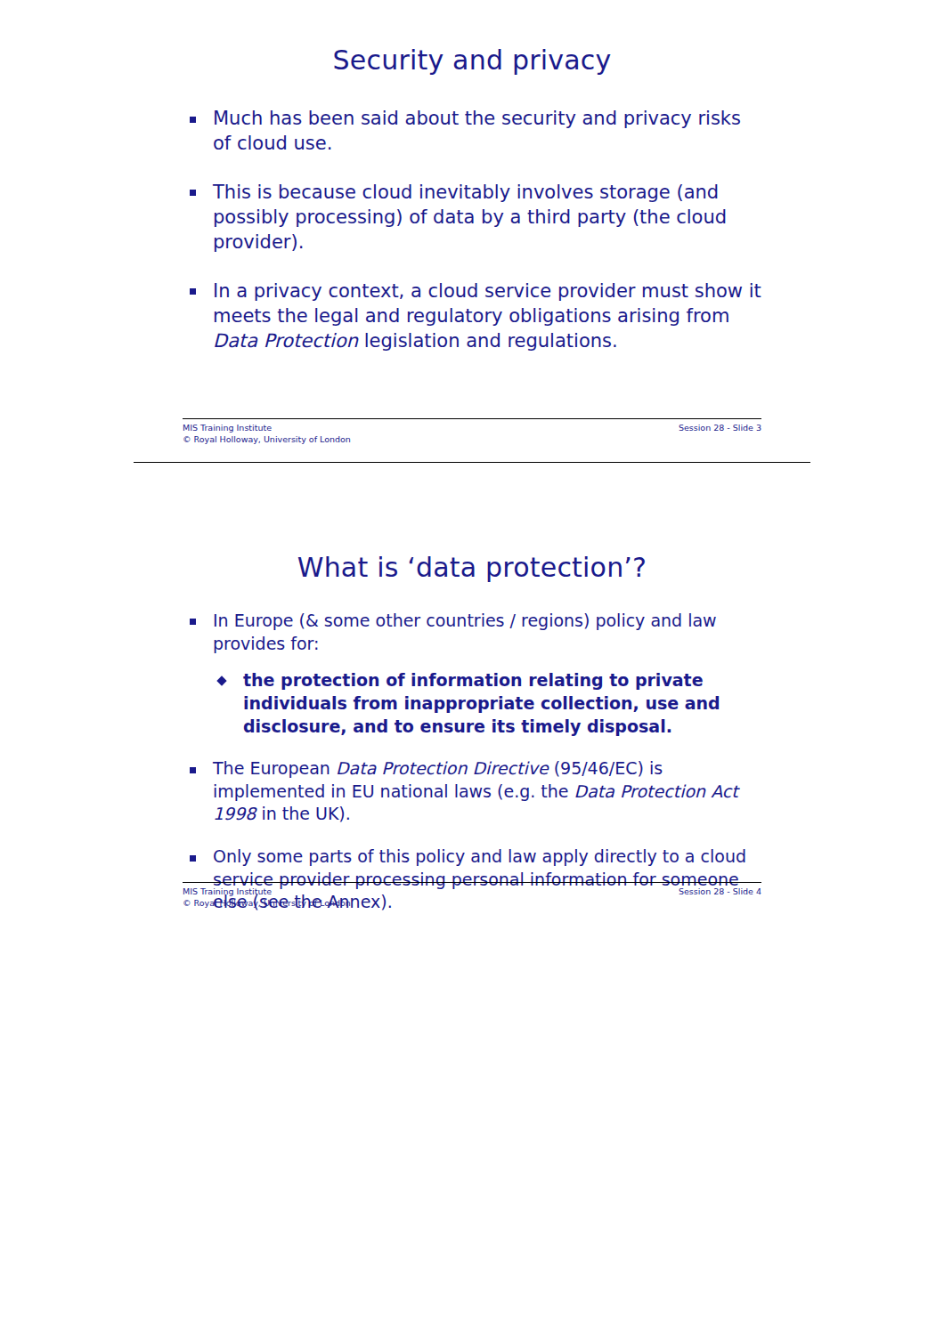Security and privacy
Much has been said about the security and privacy risks of cloud use.
This is because cloud inevitably involves storage (and possibly processing) of data by a third party (the cloud provider).
In a privacy context, a cloud service provider must show it meets the legal and regulatory obligations arising from Data Protection legislation and regulations.
MIS Training Institute
© Royal Holloway, University of London
Session 28 - Slide 3
What is ‘data protection’?
In Europe (& some other countries / regions) policy and law provides for:
the protection of information relating to private individuals from inappropriate collection, use and disclosure, and to ensure its timely disposal.
The European Data Protection Directive (95/46/EC) is implemented in EU national laws (e.g. the Data Protection Act 1998 in the UK).
Only some parts of this policy and law apply directly to a cloud service provider processing personal information for someone else (see the Annex).
MIS Training Institute
© Royal Holloway, University of London
Session 28 - Slide 4